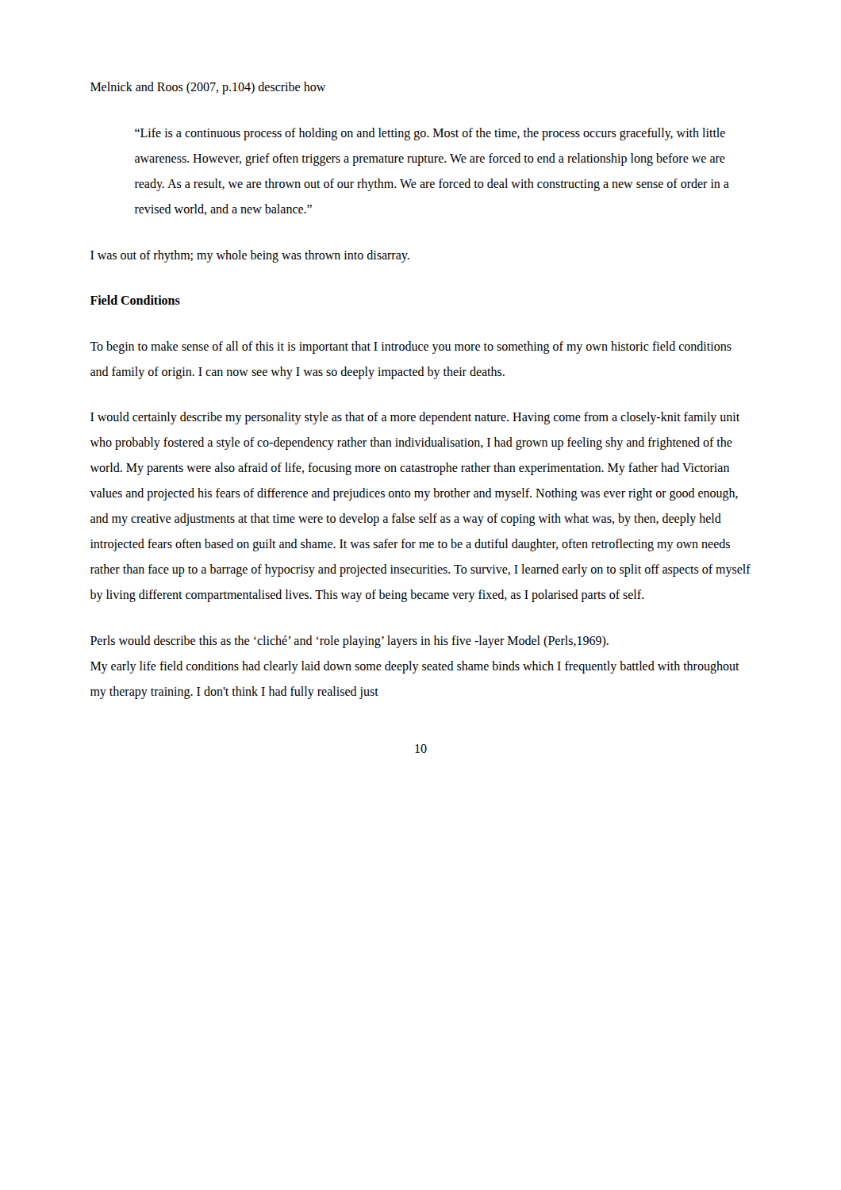Melnick and Roos (2007, p.104) describe how
“Life is a continuous process of holding on and letting go. Most of the time, the process occurs gracefully, with little awareness. However, grief often triggers a premature rupture. We are forced to end a relationship long before we are ready. As a result, we are thrown out of our rhythm. We are forced to deal with constructing a new sense of order in a revised world, and a new balance.”
I was out of rhythm; my whole being was thrown into disarray.
Field Conditions
To begin to make sense of all of this it is important that I introduce you more to something of my own historic field conditions and family of origin. I can now see why I was so deeply impacted by their deaths.
I would certainly describe my personality style as that of a more dependent nature. Having come from a closely-knit family unit who probably fostered a style of co-dependency rather than individualisation, I had grown up feeling shy and frightened of the world. My parents were also afraid of life, focusing more on catastrophe rather than experimentation. My father had Victorian values and projected his fears of difference and prejudices onto my brother and myself. Nothing was ever right or good enough, and my creative adjustments at that time were to develop a false self as a way of coping with what was, by then, deeply held introjected fears often based on guilt and shame. It was safer for me to be a dutiful daughter, often retroflecting my own needs rather than face up to a barrage of hypocrisy and projected insecurities. To survive, I learned early on to split off aspects of myself by living different compartmentalised lives. This way of being became very fixed, as I polarised parts of self.
Perls would describe this as the ‘cliché’ and ‘role playing’ layers in his five -layer Model (Perls,1969).
My early life field conditions had clearly laid down some deeply seated shame binds which I frequently battled with throughout my therapy training. I don't think I had fully realised just
10